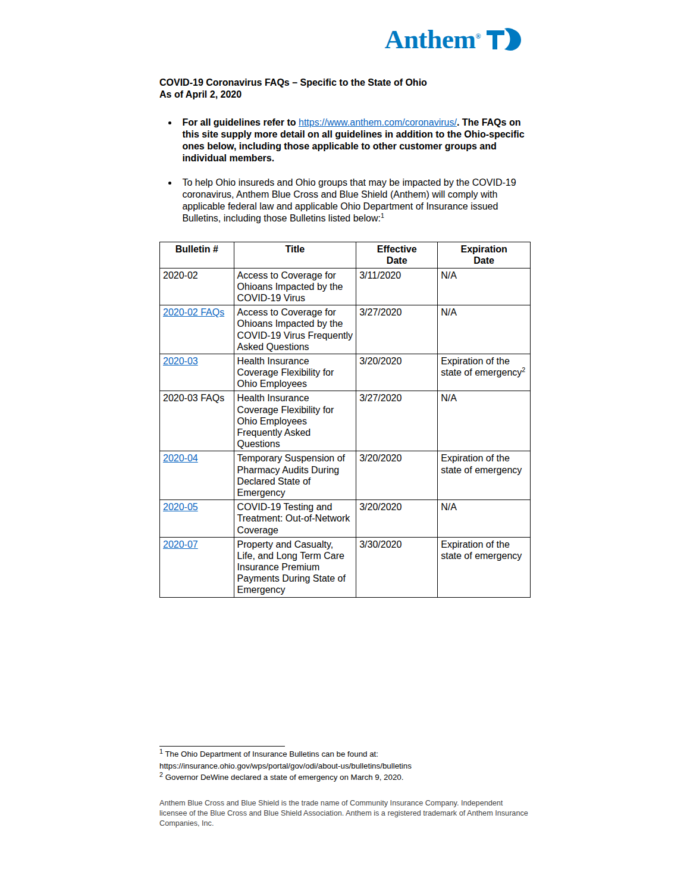Anthem®
COVID-19 Coronavirus FAQs – Specific to the State of Ohio
As of April 2, 2020
For all guidelines refer to https://www.anthem.com/coronavirus/. The FAQs on this site supply more detail on all guidelines in addition to the Ohio-specific ones below, including those applicable to other customer groups and individual members.
To help Ohio insureds and Ohio groups that may be impacted by the COVID-19 coronavirus, Anthem Blue Cross and Blue Shield (Anthem) will comply with applicable federal law and applicable Ohio Department of Insurance issued Bulletins, including those Bulletins listed below:1
| Bulletin # | Title | Effective Date | Expiration Date |
| --- | --- | --- | --- |
| 2020-02 | Access to Coverage for Ohioans Impacted by the COVID-19 Virus | 3/11/2020 | N/A |
| 2020-02 FAQs | Access to Coverage for Ohioans Impacted by the COVID-19 Virus Frequently Asked Questions | 3/27/2020 | N/A |
| 2020-03 | Health Insurance Coverage Flexibility for Ohio Employees | 3/20/2020 | Expiration of the state of emergency 2 |
| 2020-03 FAQs | Health Insurance Coverage Flexibility for Ohio Employees Frequently Asked Questions | 3/27/2020 | N/A |
| 2020-04 | Temporary Suspension of Pharmacy Audits During Declared State of Emergency | 3/20/2020 | Expiration of the state of emergency |
| 2020-05 | COVID-19 Testing and Treatment: Out-of-Network Coverage | 3/20/2020 | N/A |
| 2020-07 | Property and Casualty, Life, and Long Term Care Insurance Premium Payments During State of Emergency | 3/30/2020 | Expiration of the state of emergency |
1 The Ohio Department of Insurance Bulletins can be found at:
https://insurance.ohio.gov/wps/portal/gov/odi/about-us/bulletins/bulletins
2 Governor DeWine declared a state of emergency on March 9, 2020.
Anthem Blue Cross and Blue Shield is the trade name of Community Insurance Company. Independent licensee of the Blue Cross and Blue Shield Association. Anthem is a registered trademark of Anthem Insurance Companies, Inc.